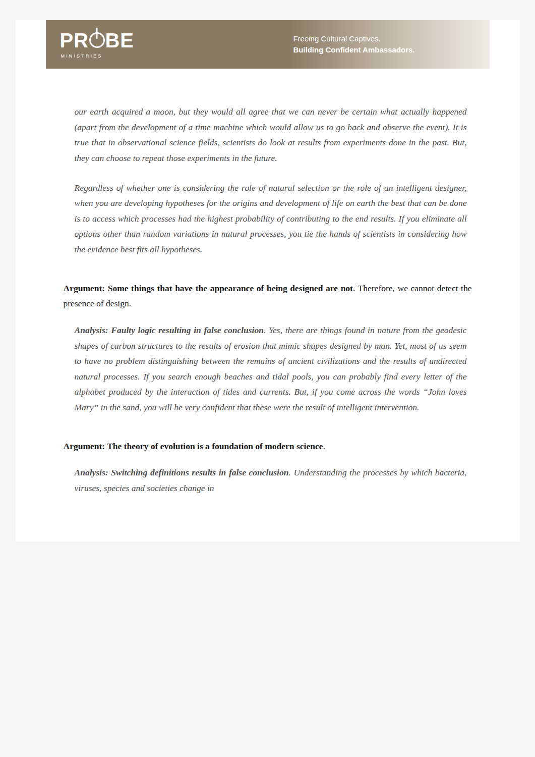PR BE
MINISTRIES
Freeing Cultural Captives.
Building Confident Ambassadors.
our earth acquired a moon, but they would all agree that we can never be certain what actually happened (apart from the development of a time machine which would allow us to go back and observe the event). It is true that in observational science fields, scientists do look at results from experiments done in the past. But, they can choose to repeat those experiments in the future.
Regardless of whether one is considering the role of natural selection or the role of an intelligent designer, when you are developing hypotheses for the origins and development of life on earth the best that can be done is to access which processes had the highest probability of contributing to the end results. If you eliminate all options other than random variations in natural processes, you tie the hands of scientists in considering how the evidence best fits all hypotheses.
Argument: Some things that have the appearance of being designed are not. Therefore, we cannot detect the presence of design.
Analysis: Faulty logic resulting in false conclusion. Yes, there are things found in nature from the geodesic shapes of carbon structures to the results of erosion that mimic shapes designed by man. Yet, most of us seem to have no problem distinguishing between the remains of ancient civilizations and the results of undirected natural processes. If you search enough beaches and tidal pools, you can probably find every letter of the alphabet produced by the interaction of tides and currents. But, if you come across the words “John loves Mary” in the sand, you will be very confident that these were the result of intelligent intervention.
Argument: The theory of evolution is a foundation of modern science.
Analysis: Switching definitions results in false conclusion. Understanding the processes by which bacteria, viruses, species and societies change in